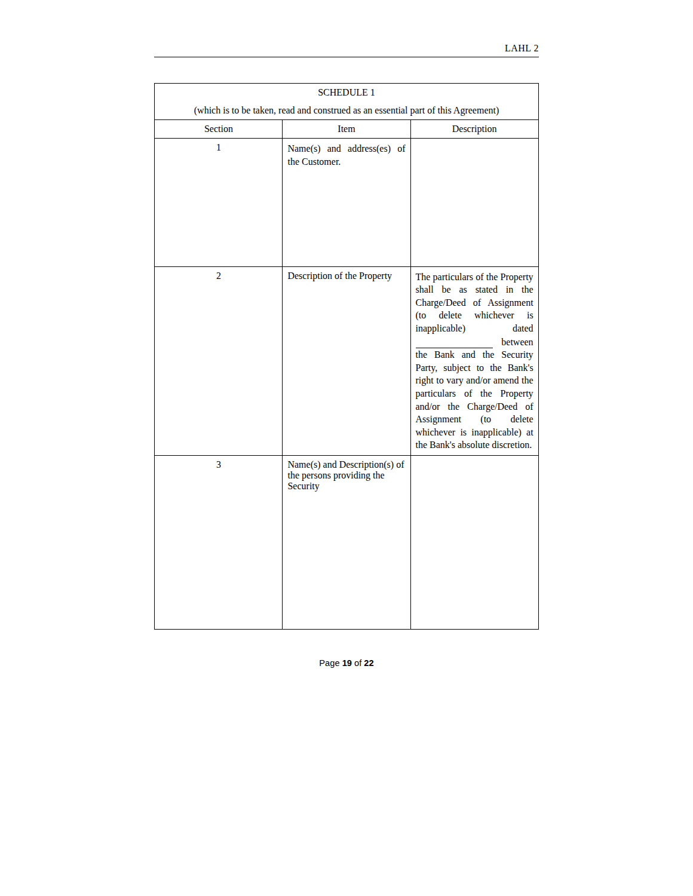LAHL 2
| SCHEDULE 1 |
| (which is to be taken, read and construed as an essential part of this Agreement) |
| Section | Item | Description |
| 1 | Name(s) and address(es) of the Customer. | |
| 2 | Description of the Property | The particulars of the Property shall be as stated in the Charge/Deed of Assignment (to delete whichever is inapplicable) dated between the Bank and the Security Party, subject to the Bank's right to vary and/or amend the particulars of the Property and/or the Charge/Deed of Assignment (to delete whichever is inapplicable) at the Bank's absolute discretion. |
| 3 | Name(s) and Description(s) of the persons providing the Security | |
Page 19 of 22